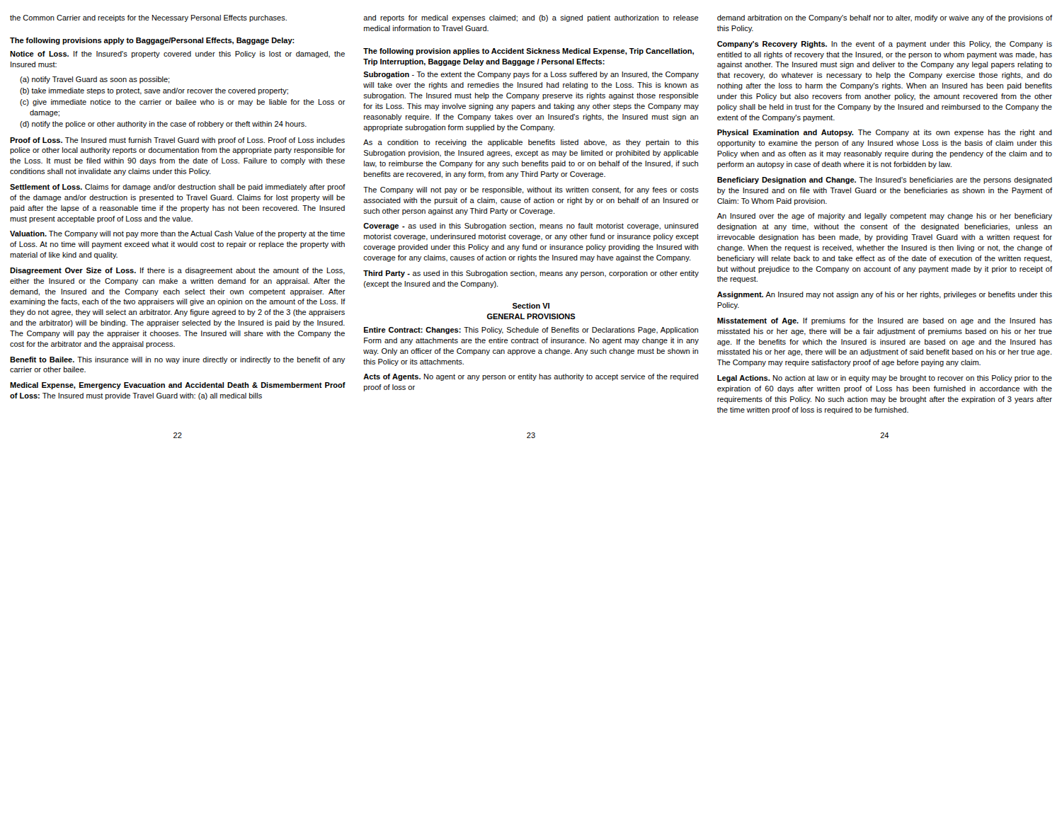the Common Carrier and receipts for the Necessary Personal Effects purchases.
The following provisions apply to Baggage/Personal Effects, Baggage Delay:
Notice of Loss. If the Insured's property covered under this Policy is lost or damaged, the Insured must:
(a) notify Travel Guard as soon as possible;
(b) take immediate steps to protect, save and/or recover the covered property;
(c) give immediate notice to the carrier or bailee who is or may be liable for the Loss or damage;
(d) notify the police or other authority in the case of robbery or theft within 24 hours.
Proof of Loss. The Insured must furnish Travel Guard with proof of Loss. Proof of Loss includes police or other local authority reports or documentation from the appropriate party responsible for the Loss. It must be filed within 90 days from the date of Loss. Failure to comply with these conditions shall not invalidate any claims under this Policy.
Settlement of Loss. Claims for damage and/or destruction shall be paid immediately after proof of the damage and/or destruction is presented to Travel Guard. Claims for lost property will be paid after the lapse of a reasonable time if the property has not been recovered. The Insured must present acceptable proof of Loss and the value.
Valuation. The Company will not pay more than the Actual Cash Value of the property at the time of Loss. At no time will payment exceed what it would cost to repair or replace the property with material of like kind and quality.
Disagreement Over Size of Loss. If there is a disagreement about the amount of the Loss, either the Insured or the Company can make a written demand for an appraisal. After the demand, the Insured and the Company each select their own competent appraiser. After examining the facts, each of the two appraisers will give an opinion on the amount of the Loss. If they do not agree, they will select an arbitrator. Any figure agreed to by 2 of the 3 (the appraisers and the arbitrator) will be binding. The appraiser selected by the Insured is paid by the Insured. The Company will pay the appraiser it chooses. The Insured will share with the Company the cost for the arbitrator and the appraisal process.
Benefit to Bailee. This insurance will in no way inure directly or indirectly to the benefit of any carrier or other bailee.
Medical Expense, Emergency Evacuation and Accidental Death & Dismemberment Proof of Loss: The Insured must provide Travel Guard with: (a) all medical bills
22
and reports for medical expenses claimed; and (b) a signed patient authorization to release medical information to Travel Guard.
The following provision applies to Accident Sickness Medical Expense, Trip Cancellation, Trip Interruption, Baggage Delay and Baggage / Personal Effects:
Subrogation - To the extent the Company pays for a Loss suffered by an Insured, the Company will take over the rights and remedies the Insured had relating to the Loss. This is known as subrogation. The Insured must help the Company preserve its rights against those responsible for its Loss. This may involve signing any papers and taking any other steps the Company may reasonably require. If the Company takes over an Insured's rights, the Insured must sign an appropriate subrogation form supplied by the Company.
As a condition to receiving the applicable benefits listed above, as they pertain to this Subrogation provision, the Insured agrees, except as may be limited or prohibited by applicable law, to reimburse the Company for any such benefits paid to or on behalf of the Insured, if such benefits are recovered, in any form, from any Third Party or Coverage.
The Company will not pay or be responsible, without its written consent, for any fees or costs associated with the pursuit of a claim, cause of action or right by or on behalf of an Insured or such other person against any Third Party or Coverage.
Coverage - as used in this Subrogation section, means no fault motorist coverage, uninsured motorist coverage, underinsured motorist coverage, or any other fund or insurance policy except coverage provided under this Policy and any fund or insurance policy providing the Insured with coverage for any claims, causes of action or rights the Insured may have against the Company.
Third Party - as used in this Subrogation section, means any person, corporation or other entity (except the Insured and the Company).
Section VI
GENERAL PROVISIONS
Entire Contract: Changes: This Policy, Schedule of Benefits or Declarations Page, Application Form and any attachments are the entire contract of insurance. No agent may change it in any way. Only an officer of the Company can approve a change. Any such change must be shown in this Policy or its attachments.
Acts of Agents. No agent or any person or entity has authority to accept service of the required proof of loss or
23
demand arbitration on the Company's behalf nor to alter, modify or waive any of the provisions of this Policy.
Company's Recovery Rights. In the event of a payment under this Policy, the Company is entitled to all rights of recovery that the Insured, or the person to whom payment was made, has against another. The Insured must sign and deliver to the Company any legal papers relating to that recovery, do whatever is necessary to help the Company exercise those rights, and do nothing after the loss to harm the Company's rights. When an Insured has been paid benefits under this Policy but also recovers from another policy, the amount recovered from the other policy shall be held in trust for the Company by the Insured and reimbursed to the Company the extent of the Company's payment.
Physical Examination and Autopsy. The Company at its own expense has the right and opportunity to examine the person of any Insured whose Loss is the basis of claim under this Policy when and as often as it may reasonably require during the pendency of the claim and to perform an autopsy in case of death where it is not forbidden by law.
Beneficiary Designation and Change. The Insured's beneficiaries are the persons designated by the Insured and on file with Travel Guard or the beneficiaries as shown in the Payment of Claim: To Whom Paid provision.
An Insured over the age of majority and legally competent may change his or her beneficiary designation at any time, without the consent of the designated beneficiaries, unless an irrevocable designation has been made, by providing Travel Guard with a written request for change. When the request is received, whether the Insured is then living or not, the change of beneficiary will relate back to and take effect as of the date of execution of the written request, but without prejudice to the Company on account of any payment made by it prior to receipt of the request.
Assignment. An Insured may not assign any of his or her rights, privileges or benefits under this Policy.
Misstatement of Age. If premiums for the Insured are based on age and the Insured has misstated his or her age, there will be a fair adjustment of premiums based on his or her true age. If the benefits for which the Insured is insured are based on age and the Insured has misstated his or her age, there will be an adjustment of said benefit based on his or her true age. The Company may require satisfactory proof of age before paying any claim.
Legal Actions. No action at law or in equity may be brought to recover on this Policy prior to the expiration of 60 days after written proof of Loss has been furnished in accordance with the requirements of this Policy. No such action may be brought after the expiration of 3 years after the time written proof of loss is required to be furnished.
24